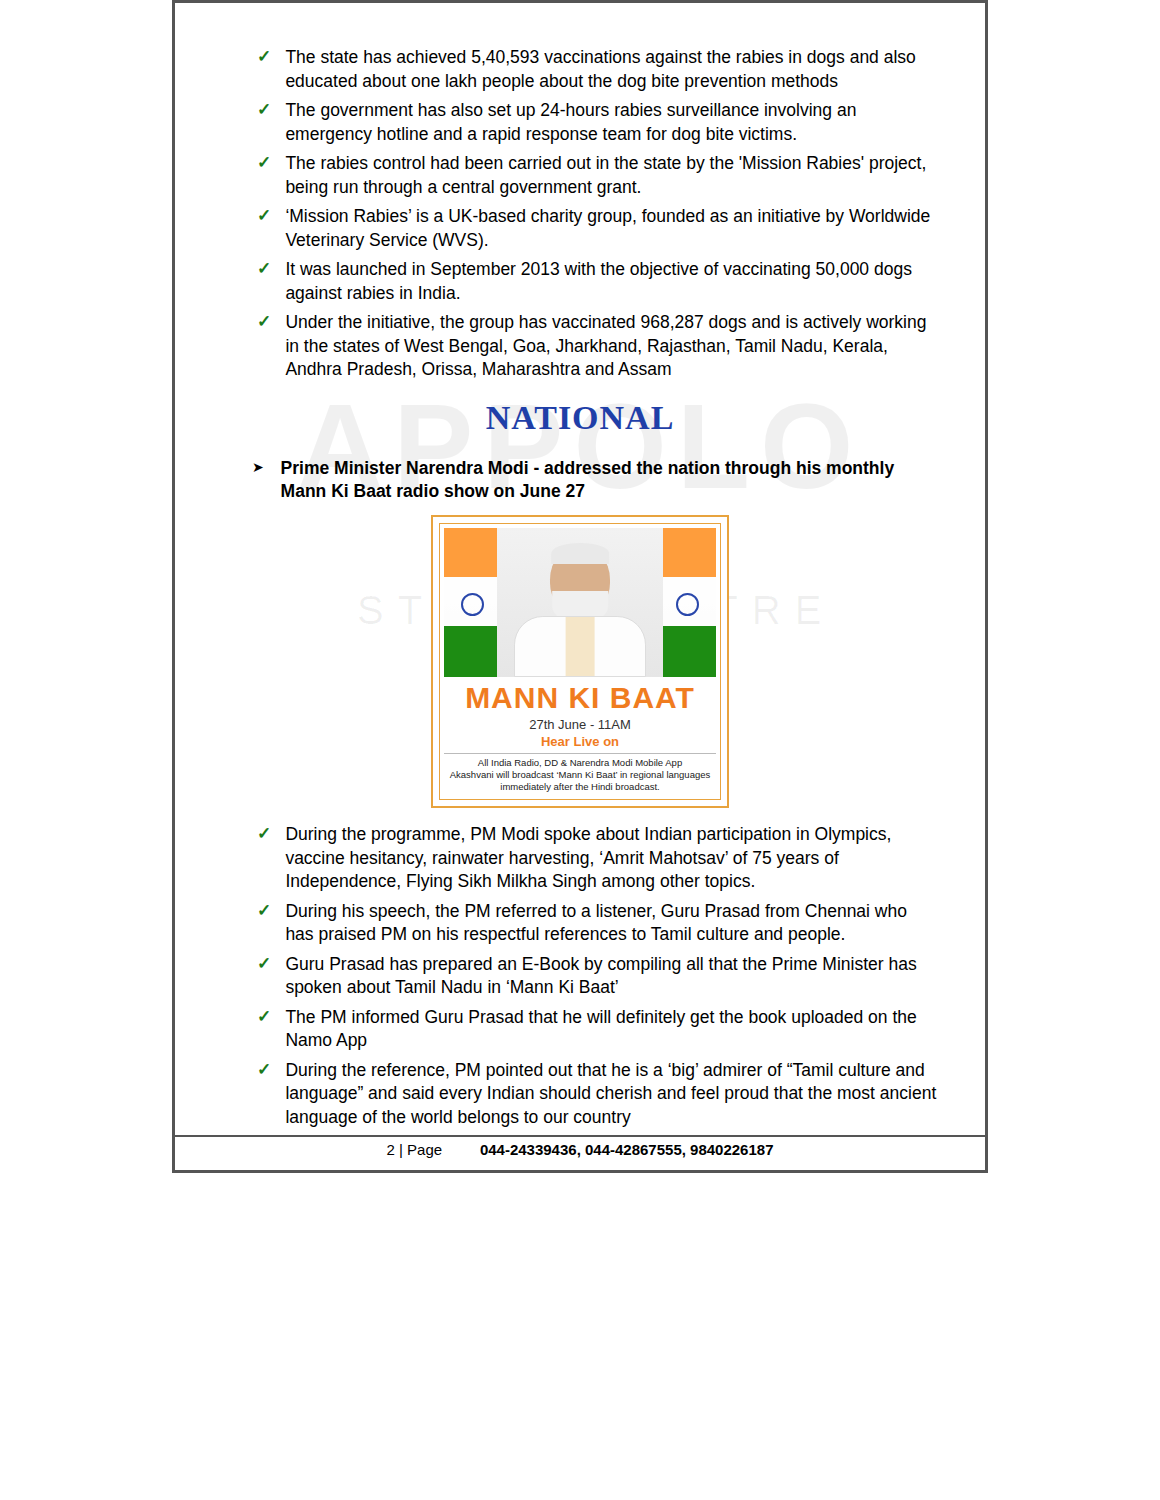APPOLO
STUDY CENTRE
The state has achieved 5,40,593 vaccinations against the rabies in dogs and also educated about one lakh people about the dog bite prevention methods
The government has also set up 24-hours rabies surveillance involving an emergency hotline and a rapid response team for dog bite victims.
The rabies control had been carried out in the state by the 'Mission Rabies' project, being run through a central government grant.
‘Mission Rabies’ is a UK-based charity group, founded as an initiative by Worldwide Veterinary Service (WVS).
It was launched in September 2013 with the objective of vaccinating 50,000 dogs against rabies in India.
Under the initiative, the group has vaccinated 968,287 dogs and is actively working in the states of West Bengal, Goa, Jharkhand, Rajasthan, Tamil Nadu, Kerala, Andhra Pradesh, Orissa, Maharashtra and Assam
NATIONAL
Prime Minister Narendra Modi - addressed the nation through his monthly Mann Ki Baat radio show on June 27
MANN KI BAAT
27th June - 11AM
Hear Live on
All India Radio, DD & Narendra Modi Mobile App
Akashvani will broadcast ‘Mann Ki Baat’ in regional languages
immediately after the Hindi broadcast.
During the programme, PM Modi spoke about Indian participation in Olympics, vaccine hesitancy, rainwater harvesting, ‘Amrit Mahotsav’ of 75 years of Independence, Flying Sikh Milkha Singh among other topics.
During his speech, the PM referred to a listener, Guru Prasad from Chennai who has praised PM on his respectful references to Tamil culture and people.
Guru Prasad has prepared an E-Book by compiling all that the Prime Minister has spoken about Tamil Nadu in ‘Mann Ki Baat’
The PM informed Guru Prasad that he will definitely get the book uploaded on the Namo App
During the reference, PM pointed out that he is a ‘big’ admirer of “Tamil culture and language” and said every Indian should cherish and feel proud that the most ancient language of the world belongs to our country
2 | Page 044-24339436, 044-42867555, 9840226187